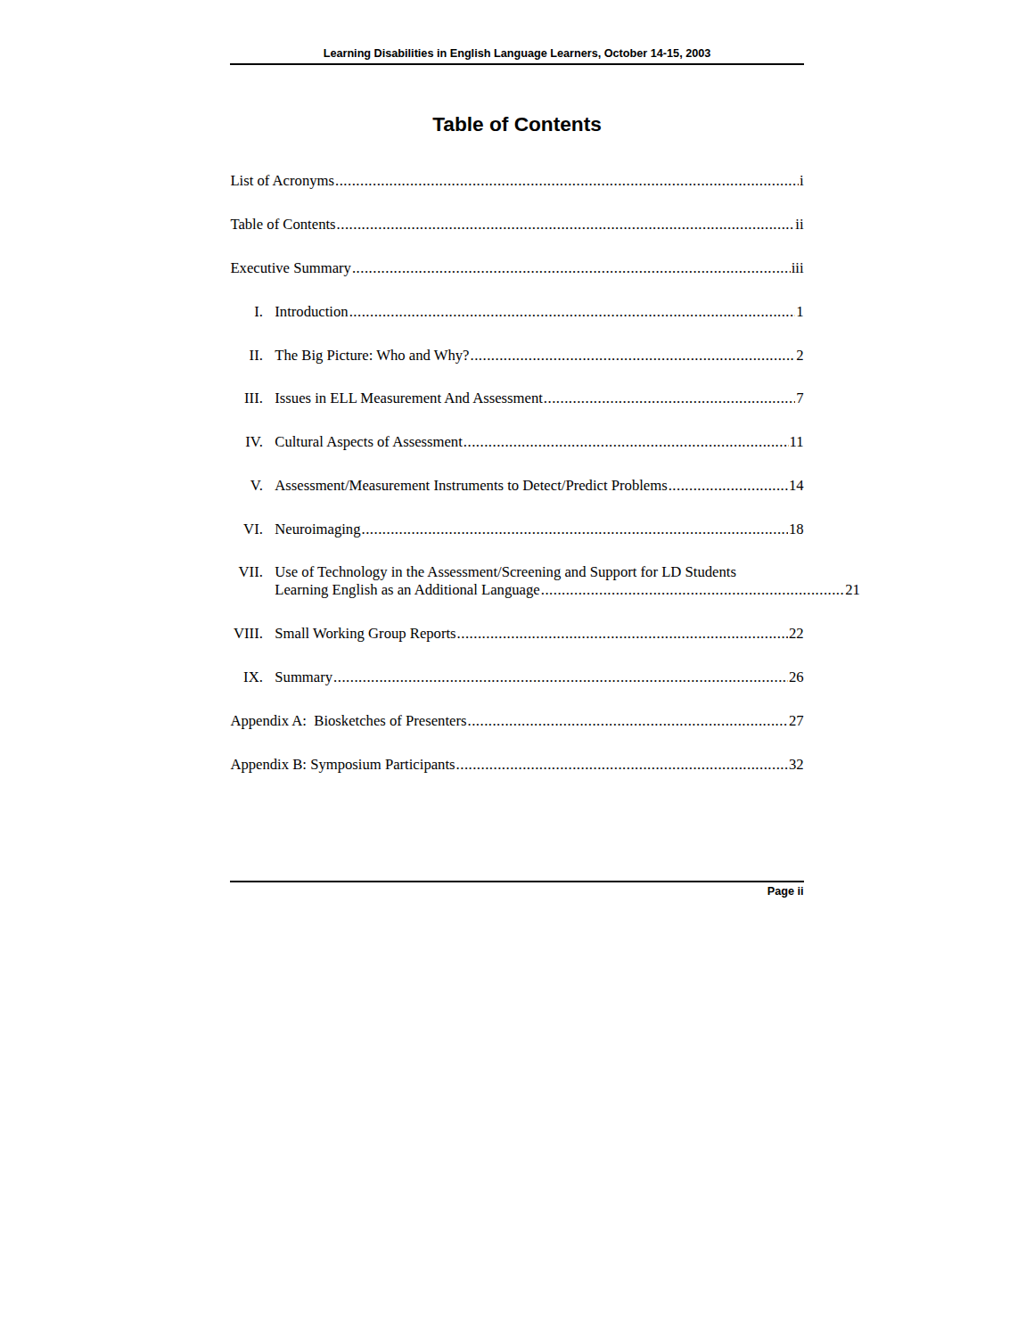Learning Disabilities in English Language Learners, October 14-15, 2003
Table of Contents
List of Acronyms ........................................................................................................................... i
Table of Contents ......................................................................................................................... ii
Executive Summary ..................................................................................................................... iii
I. Introduction .............................................................................................................................. 1
II. The Big Picture: Who and Why? ............................................................................................ 2
III. Issues in ELL Measurement And Assessment ........................................................................ 7
IV. Cultural Aspects of Assessment ............................................................................................. 11
V. Assessment/Measurement Instruments to Detect/Predict Problems ..................................... 14
VI. Neuroimaging ......................................................................................................................... 18
VII. Use of Technology in the Assessment/Screening and Support for LD Students Learning English as an Additional Language ......................................................................... 21
VIII. Small Working Group Reports .............................................................................................. 22
IX. Summary .................................................................................................................................. 26
Appendix A: Biosketches of Presenters ............................................................................................ 27
Appendix B: Symposium Participants ............................................................................................... 32
Page ii